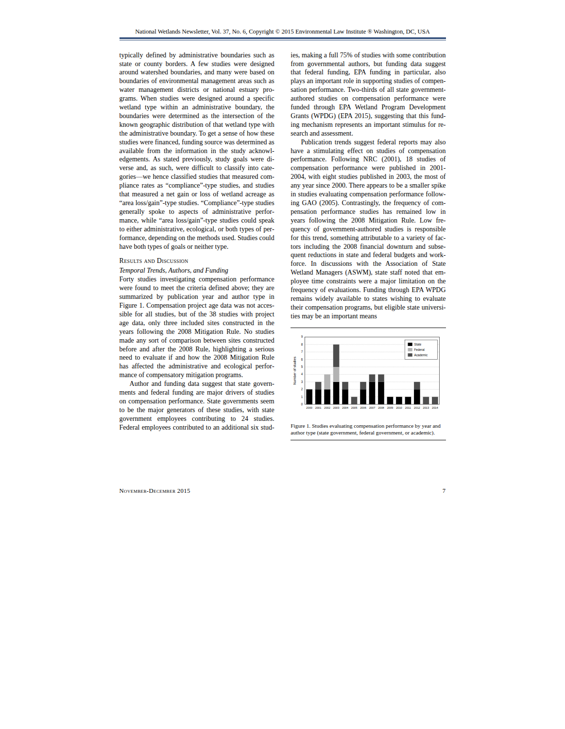National Wetlands Newsletter, Vol. 37, No. 6, Copyright © 2015 Environmental Law Institute ® Washington, DC, USA
typically defined by administrative boundaries such as state or county borders. A few studies were designed around watershed boundaries, and many were based on boundaries of environmental management areas such as water management districts or national estuary programs. When studies were designed around a specific wetland type within an administrative boundary, the boundaries were determined as the intersection of the known geographic distribution of that wetland type with the administrative boundary. To get a sense of how these studies were financed, funding source was determined as available from the information in the study acknowledgements. As stated previously, study goals were diverse and, as such, were difficult to classify into categories—we hence classified studies that measured compliance rates as “compliance”-type studies, and studies that measured a net gain or loss of wetland acreage as “area loss/gain”-type studies. “Compliance”-type studies generally spoke to aspects of administrative performance, while “area loss/gain”-type studies could speak to either administrative, ecological, or both types of performance, depending on the methods used. Studies could have both types of goals or neither type.
Results and Discussion
Temporal Trends, Authors, and Funding
Forty studies investigating compensation performance were found to meet the criteria defined above; they are summarized by publication year and author type in Figure 1. Compensation project age data was not accessible for all studies, but of the 38 studies with project age data, only three included sites constructed in the years following the 2008 Mitigation Rule. No studies made any sort of comparison between sites constructed before and after the 2008 Rule, highlighting a serious need to evaluate if and how the 2008 Mitigation Rule has affected the administrative and ecological performance of compensatory mitigation programs.
Author and funding data suggest that state governments and federal funding are major drivers of studies on compensation performance. State governments seem to be the major generators of these studies, with state government employees contributing to 24 studies. Federal employees contributed to an additional six studies, making a full 75% of studies with some contribution from governmental authors, but funding data suggest that federal funding, EPA funding in particular, also plays an important role in supporting studies of compensation performance. Two-thirds of all state government-authored studies on compensation performance were funded through EPA Wetland Program Development Grants (WPDG) (EPA 2015), suggesting that this funding mechanism represents an important stimulus for research and assessment.
Publication trends suggest federal reports may also have a stimulating effect on studies of compensation performance. Following NRC (2001), 18 studies of compensation performance were published in 2001-2004, with eight studies published in 2003, the most of any year since 2000. There appears to be a smaller spike in studies evaluating compensation performance following GAO (2005). Contrastingly, the frequency of compensation performance studies has remained low in years following the 2008 Mitigation Rule. Low frequency of government-authored studies is responsible for this trend, something attributable to a variety of factors including the 2008 financial downturn and subsequent reductions in state and federal budgets and workforce. In discussions with the Association of State Wetland Managers (ASWM), state staff noted that employee time constraints were a major limitation on the frequency of evaluations. Funding through EPA WPDG remains widely available to states wishing to evaluate their compensation programs, but eligible state universities may be an important means
0 1 2 3 4 5 6 7 8 9 Number of studies 2000 2001 2002 2003 2004 2005 2006 2007 2008 2009 2010 2011 2012 2013 2014 State Federal Academic
Figure 1. Studies evaluating compensation performance by year and author type (state government, federal government, or academic).
November-December 2015 7